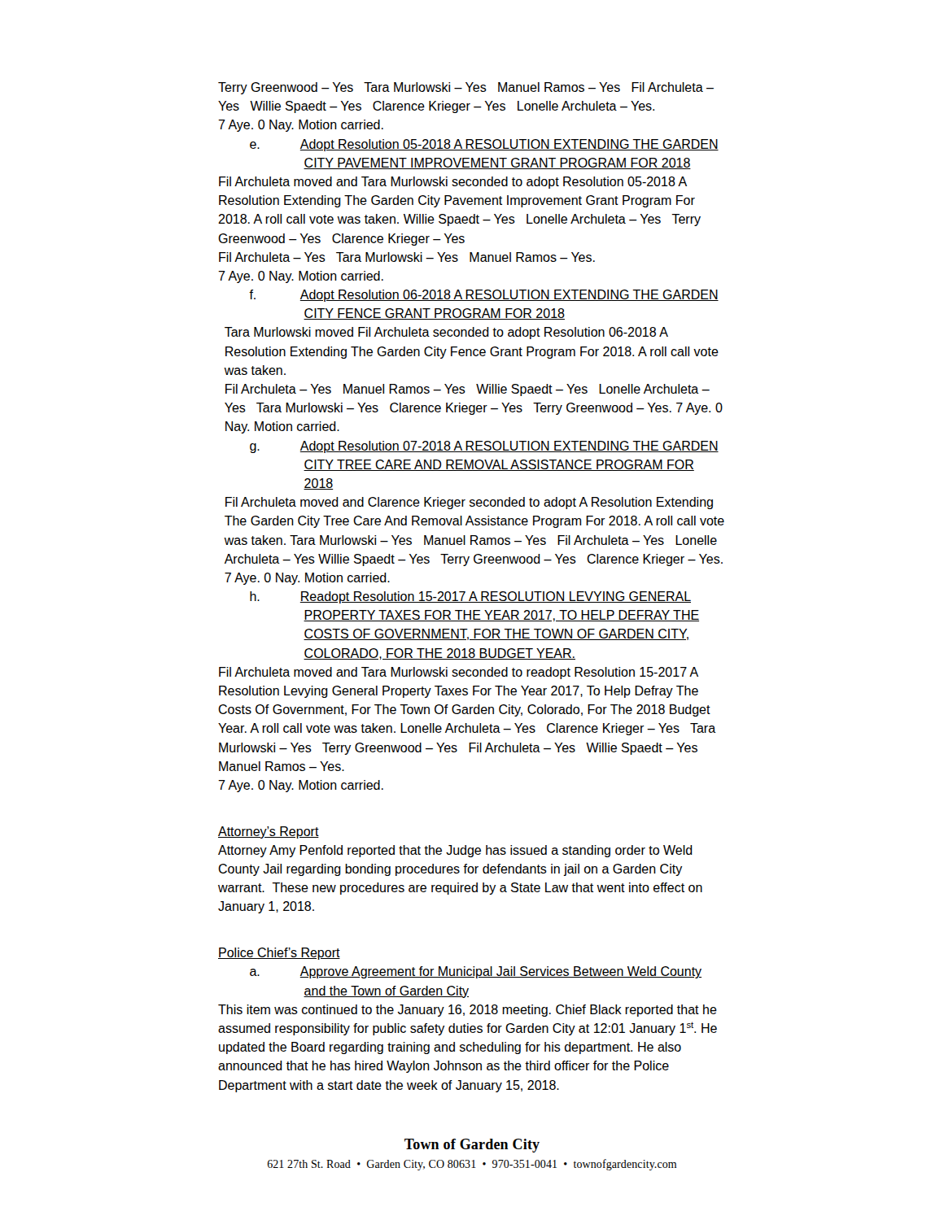Terry Greenwood – Yes Tara Murlowski – Yes Manuel Ramos – Yes Fil Archuleta –
Yes Willie Spaedt – Yes Clarence Krieger – Yes Lonelle Archuleta – Yes.
7 Aye. 0 Nay. Motion carried.
e. Adopt Resolution 05-2018 A RESOLUTION EXTENDING THE GARDEN CITY PAVEMENT IMPROVEMENT GRANT PROGRAM FOR 2018
Fil Archuleta moved and Tara Murlowski seconded to adopt Resolution 05-2018 A Resolution Extending The Garden City Pavement Improvement Grant Program For 2018. A roll call vote was taken. Willie Spaedt – Yes Lonelle Archuleta – Yes Terry Greenwood – Yes Clarence Krieger – Yes
Fil Archuleta – Yes Tara Murlowski – Yes Manuel Ramos – Yes.
7 Aye. 0 Nay. Motion carried.
f. Adopt Resolution 06-2018 A RESOLUTION EXTENDING THE GARDEN CITY FENCE GRANT PROGRAM FOR 2018
Tara Murlowski moved Fil Archuleta seconded to adopt Resolution 06-2018 A Resolution Extending The Garden City Fence Grant Program For 2018. A roll call vote was taken.
Fil Archuleta – Yes Manuel Ramos – Yes Willie Spaedt – Yes Lonelle Archuleta – Yes Tara Murlowski – Yes Clarence Krieger – Yes Terry Greenwood – Yes. 7 Aye. 0 Nay. Motion carried.
g. Adopt Resolution 07-2018 A RESOLUTION EXTENDING THE GARDEN CITY TREE CARE AND REMOVAL ASSISTANCE PROGRAM FOR 2018
Fil Archuleta moved and Clarence Krieger seconded to adopt A Resolution Extending The Garden City Tree Care And Removal Assistance Program For 2018. A roll call vote was taken. Tara Murlowski – Yes Manuel Ramos – Yes Fil Archuleta – Yes Lonelle Archuleta – Yes Willie Spaedt – Yes Terry Greenwood – Yes Clarence Krieger – Yes. 7 Aye. 0 Nay. Motion carried.
h. Readopt Resolution 15-2017 A RESOLUTION LEVYING GENERAL PROPERTY TAXES FOR THE YEAR 2017, TO HELP DEFRAY THE COSTS OF GOVERNMENT, FOR THE TOWN OF GARDEN CITY, COLORADO, FOR THE 2018 BUDGET YEAR.
Fil Archuleta moved and Tara Murlowski seconded to readopt Resolution 15-2017 A Resolution Levying General Property Taxes For The Year 2017, To Help Defray The Costs Of Government, For The Town Of Garden City, Colorado, For The 2018 Budget Year. A roll call vote was taken. Lonelle Archuleta – Yes Clarence Krieger – Yes Tara Murlowski – Yes Terry Greenwood – Yes Fil Archuleta – Yes Willie Spaedt – Yes Manuel Ramos – Yes.
7 Aye. 0 Nay. Motion carried.
Attorney’s Report
Attorney Amy Penfold reported that the Judge has issued a standing order to Weld County Jail regarding bonding procedures for defendants in jail on a Garden City warrant. These new procedures are required by a State Law that went into effect on January 1, 2018.
Police Chief’s Report
a. Approve Agreement for Municipal Jail Services Between Weld County and the Town of Garden City
This item was continued to the January 16, 2018 meeting. Chief Black reported that he assumed responsibility for public safety duties for Garden City at 12:01 January 1st. He updated the Board regarding training and scheduling for his department. He also announced that he has hired Waylon Johnson as the third officer for the Police Department with a start date the week of January 15, 2018.
Town of Garden City
621 27th St. Road • Garden City, CO 80631 • 970-351-0041 • townofgardencity.com